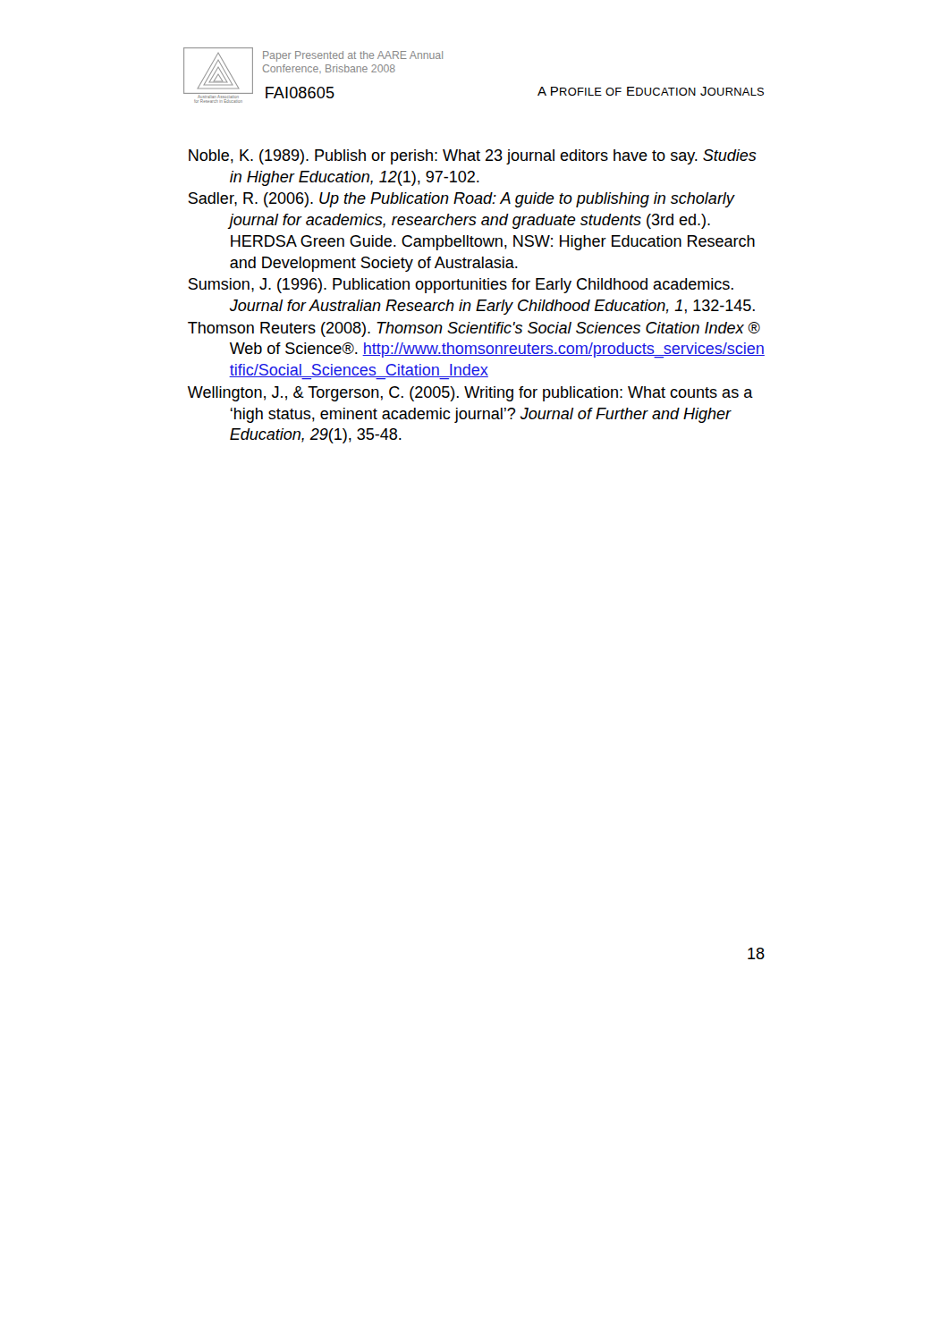Australian Association
for Research in Education
Paper Presented at the AARE Annual
Conference, Brisbane 2008
FAI08605
A PROFILE OF EDUCATION JOURNALS
Noble, K. (1989). Publish or perish: What 23 journal editors have to say. Studies in Higher Education, 12(1), 97-102.
Sadler, R. (2006). Up the Publication Road: A guide to publishing in scholarly journal for academics, researchers and graduate students (3rd ed.). HERDSA Green Guide. Campbelltown, NSW: Higher Education Research and Development Society of Australasia.
Sumsion, J. (1996). Publication opportunities for Early Childhood academics. Journal for Australian Research in Early Childhood Education, 1, 132-145.
Thomson Reuters (2008). Thomson Scientific's Social Sciences Citation Index ® Web of Science®. http://www.thomsonreuters.com/products_services/scientific/Social_Sciences_Citation_Index
Wellington, J., & Torgerson, C. (2005). Writing for publication: What counts as a ‘high status, eminent academic journal’? Journal of Further and Higher Education, 29(1), 35-48.
18